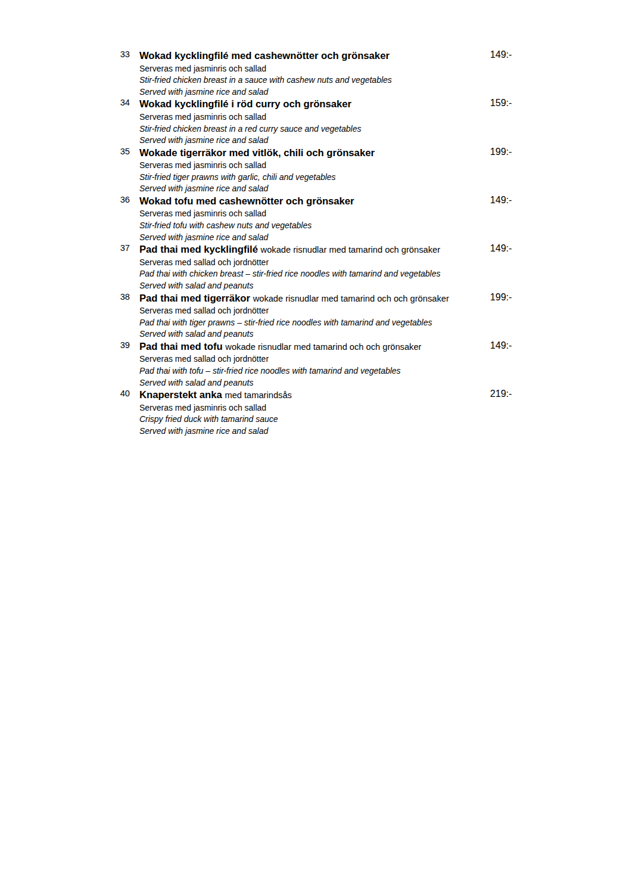| 33 | Wokad kycklingfilé med cashewnötter och grönsaker Serveras med jasminris och sallad Stir-fried chicken breast in a sauce with cashew nuts and vegetables Served with jasmine rice and salad | 149:- |
| 34 | Wokad kycklingfilé i röd curry och grönsaker Serveras med jasminris och sallad Stir-fried chicken breast in a red curry sauce and vegetables Served with jasmine rice and salad | 159:- |
| 35 | Wokade tigerräkor med vitlök, chili och grönsaker Serveras med jasminris och sallad Stir-fried tiger prawns with garlic, chili and vegetables Served with jasmine rice and salad | 199:- |
| 36 | Wokad tofu med cashewnötter och grönsaker Serveras med jasminris och sallad Stir-fried tofu with cashew nuts and vegetables Served with jasmine rice and salad | 149:- |
| 37 | Pad thai med kycklingfilé wokade risnudlar med tamarind och grönsaker Serveras med sallad och jordnötter Pad thai with chicken breast – stir-fried rice noodles with tamarind and vegetables Served with salad and peanuts | 149:- |
| 38 | Pad thai med tigerräkor wokade risnudlar med tamarind och och grönsaker Serveras med sallad och jordnötter Pad thai with tiger prawns – stir-fried rice noodles with tamarind and vegetables Served with salad and peanuts | 199:- |
| 39 | Pad thai med tofu wokade risnudlar med tamarind och och grönsaker Serveras med sallad och jordnötter Pad thai with tofu – stir-fried rice noodles with tamarind and vegetables Served with salad and peanuts | 149:- |
| 40 | Knaperstekt anka med tamarindsås Serveras med jasminris och sallad Crispy fried duck with tamarind sauce Served with jasmine rice and salad | 219:- |